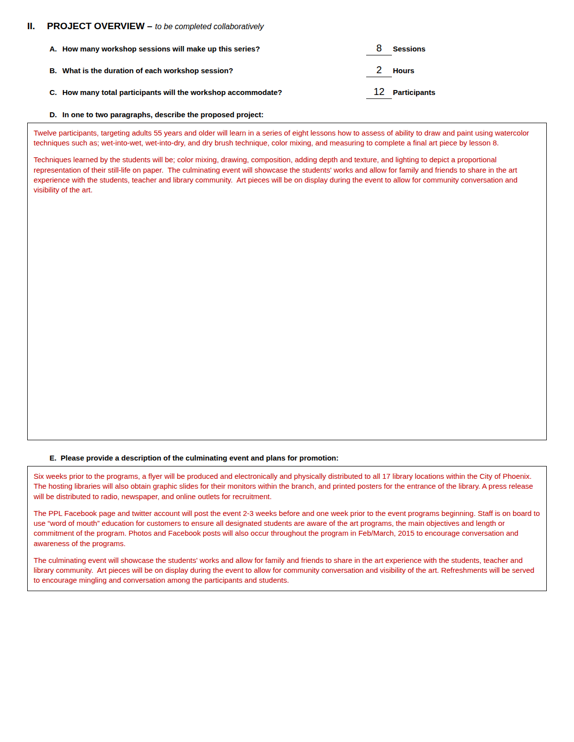II. PROJECT OVERVIEW – to be completed collaboratively
A. How many workshop sessions will make up this series?
8 Sessions
B. What is the duration of each workshop session?
2 Hours
C. How many total participants will the workshop accommodate?
12 Participants
D. In one to two paragraphs, describe the proposed project:
Twelve participants, targeting adults 55 years and older will learn in a series of eight lessons how to assess of ability to draw and paint using watercolor techniques such as; wet-into-wet, wet-into-dry, and dry brush technique, color mixing, and measuring to complete a final art piece by lesson 8.
Techniques learned by the students will be; color mixing, drawing, composition, adding depth and texture, and lighting to depict a proportional representation of their still-life on paper. The culminating event will showcase the students' works and allow for family and friends to share in the art experience with the students, teacher and library community. Art pieces will be on display during the event to allow for community conversation and visibility of the art.
E. Please provide a description of the culminating event and plans for promotion:
Six weeks prior to the programs, a flyer will be produced and electronically and physically distributed to all 17 library locations within the City of Phoenix. The hosting libraries will also obtain graphic slides for their monitors within the branch, and printed posters for the entrance of the library. A press release will be distributed to radio, newspaper, and online outlets for recruitment.
The PPL Facebook page and twitter account will post the event 2-3 weeks before and one week prior to the event programs beginning. Staff is on board to use “word of mouth” education for customers to ensure all designated students are aware of the art programs, the main objectives and length or commitment of the program. Photos and Facebook posts will also occur throughout the program in Feb/March, 2015 to encourage conversation and awareness of the programs.
The culminating event will showcase the students' works and allow for family and friends to share in the art experience with the students, teacher and library community. Art pieces will be on display during the event to allow for community conversation and visibility of the art. Refreshments will be served to encourage mingling and conversation among the participants and students.